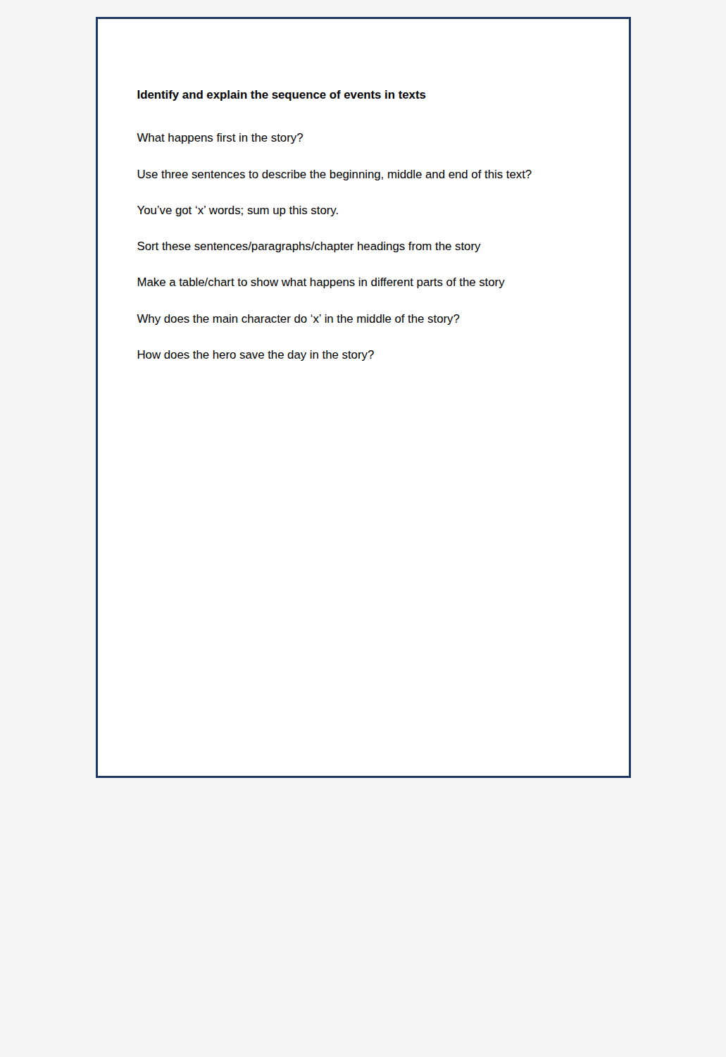Identify and explain the sequence of events in texts
What happens first in the story?
Use three sentences to describe the beginning, middle and end of this text?
You’ve got ‘x’ words; sum up this story.
Sort these sentences/paragraphs/chapter headings from the story
Make a table/chart to show what happens in different parts of the story
Why does the main character do ‘x’ in the middle of the story?
How does the hero save the day in the story?